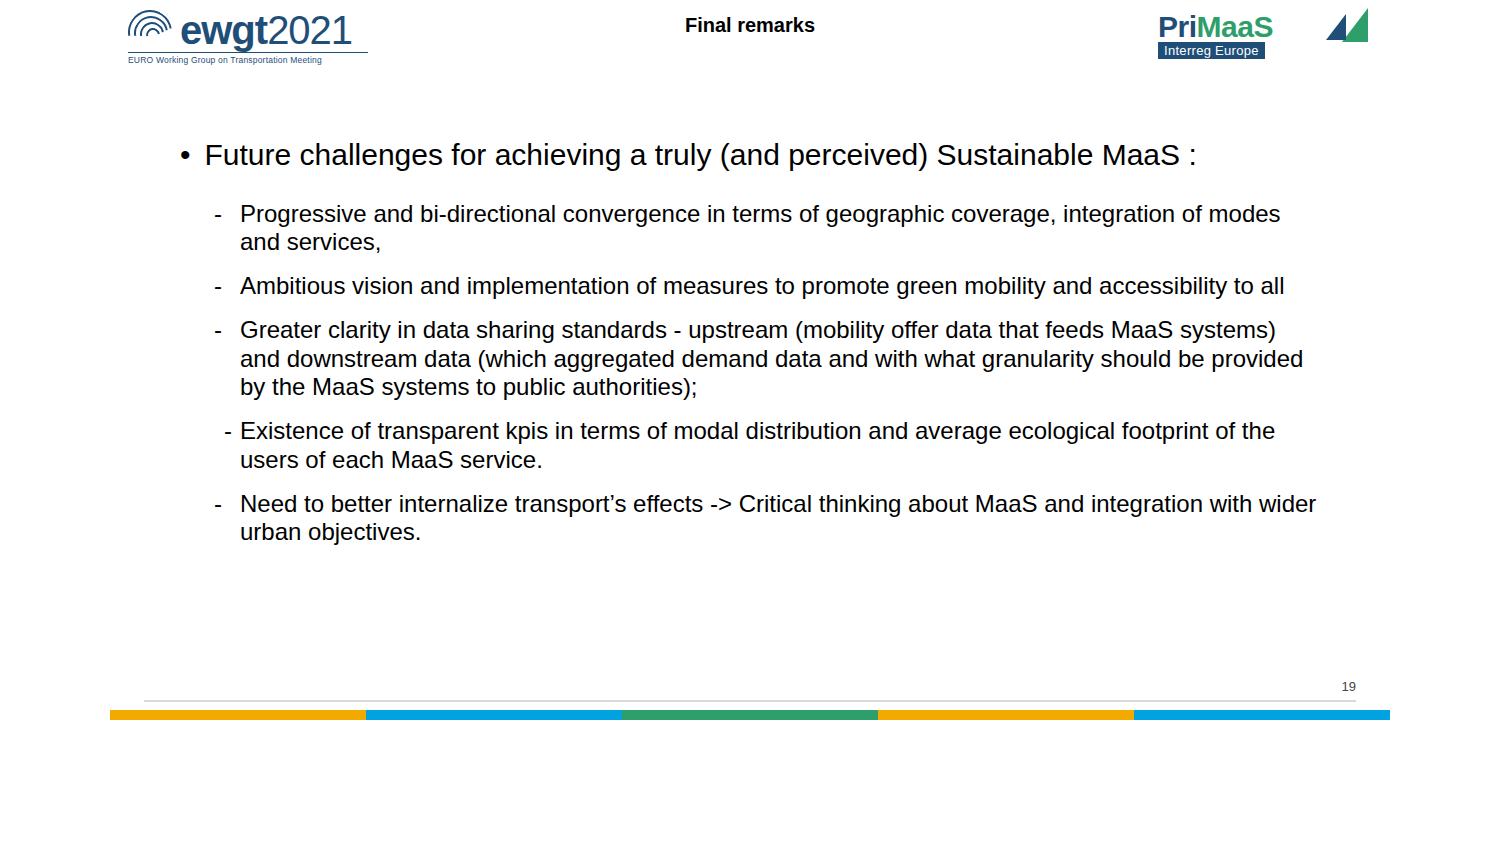ewgt 2021
EURO Working Group on Transportation Meeting
Final remarks
PriMaaS
Interreg Europe
•Future challenges for achieving a truly (and perceived) Sustainable MaaS :
Progressive and bi-directional convergence in terms of geographic coverage, integration of modes and services,
Ambitious vision and implementation of measures to promote green mobility and accessibility to all
Greater clarity in data sharing standards - upstream (mobility offer data that feeds MaaS systems) and downstream data (which aggregated demand data and with what granularity should be provided by the MaaS systems to public authorities);
Existence of transparent kpis in terms of modal distribution and average ecological footprint of the users of each MaaS service.
Need to better internalize transport’s effects -> Critical thinking about MaaS and integration with wider urban objectives.
19